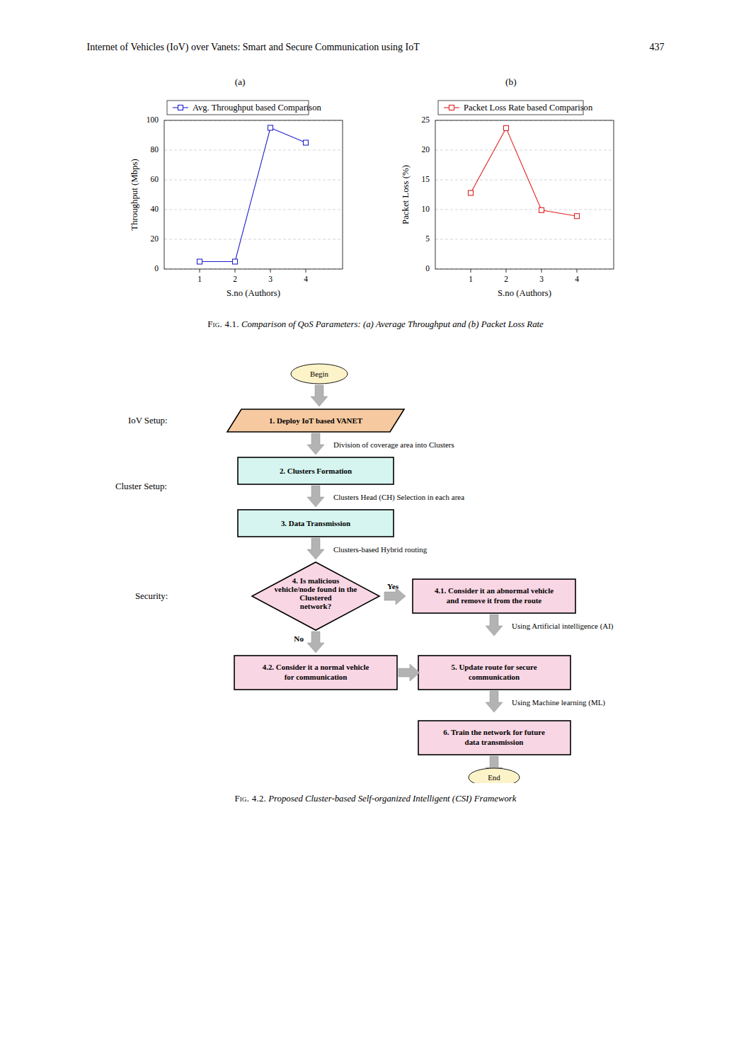Internet of Vehicles (IoV) over Vanets: Smart and Secure Communication using IoT 437
(a)
0 20 40 60 80 100 1 2 3 4 S.no (Authors) Throughput (Mbps) Avg. Throughput based Comparison
(b)
0 5 10 15 20 25 1 2 3 4 S.no (Authors) Packet Loss (%) Packet Loss Rate based Comparison
Fig. 4.1. Comparison of QoS Parameters: (a) Average Throughput and (b) Packet Loss Rate
Begin 1. Deploy IoT based VANET IoV Setup: Division of coverage area into Clusters 2. Clusters Formation Cluster Setup: Clusters Head (CH) Selection in each area 3. Data Transmission Clusters-based Hybrid routing 4. Is malicious vehicle/node found in the Clustered network? Security: Yes 4.1. Consider it an abnormal vehicle and remove it from the route No 4.2. Consider it a normal vehicle for communication Using Artificial intelligence (AI) 5. Update route for secure communication Using Machine learning (ML) 6. Train the network for future data transmission End
Fig. 4.2. Proposed Cluster-based Self-organized Intelligent (CSI) Framework